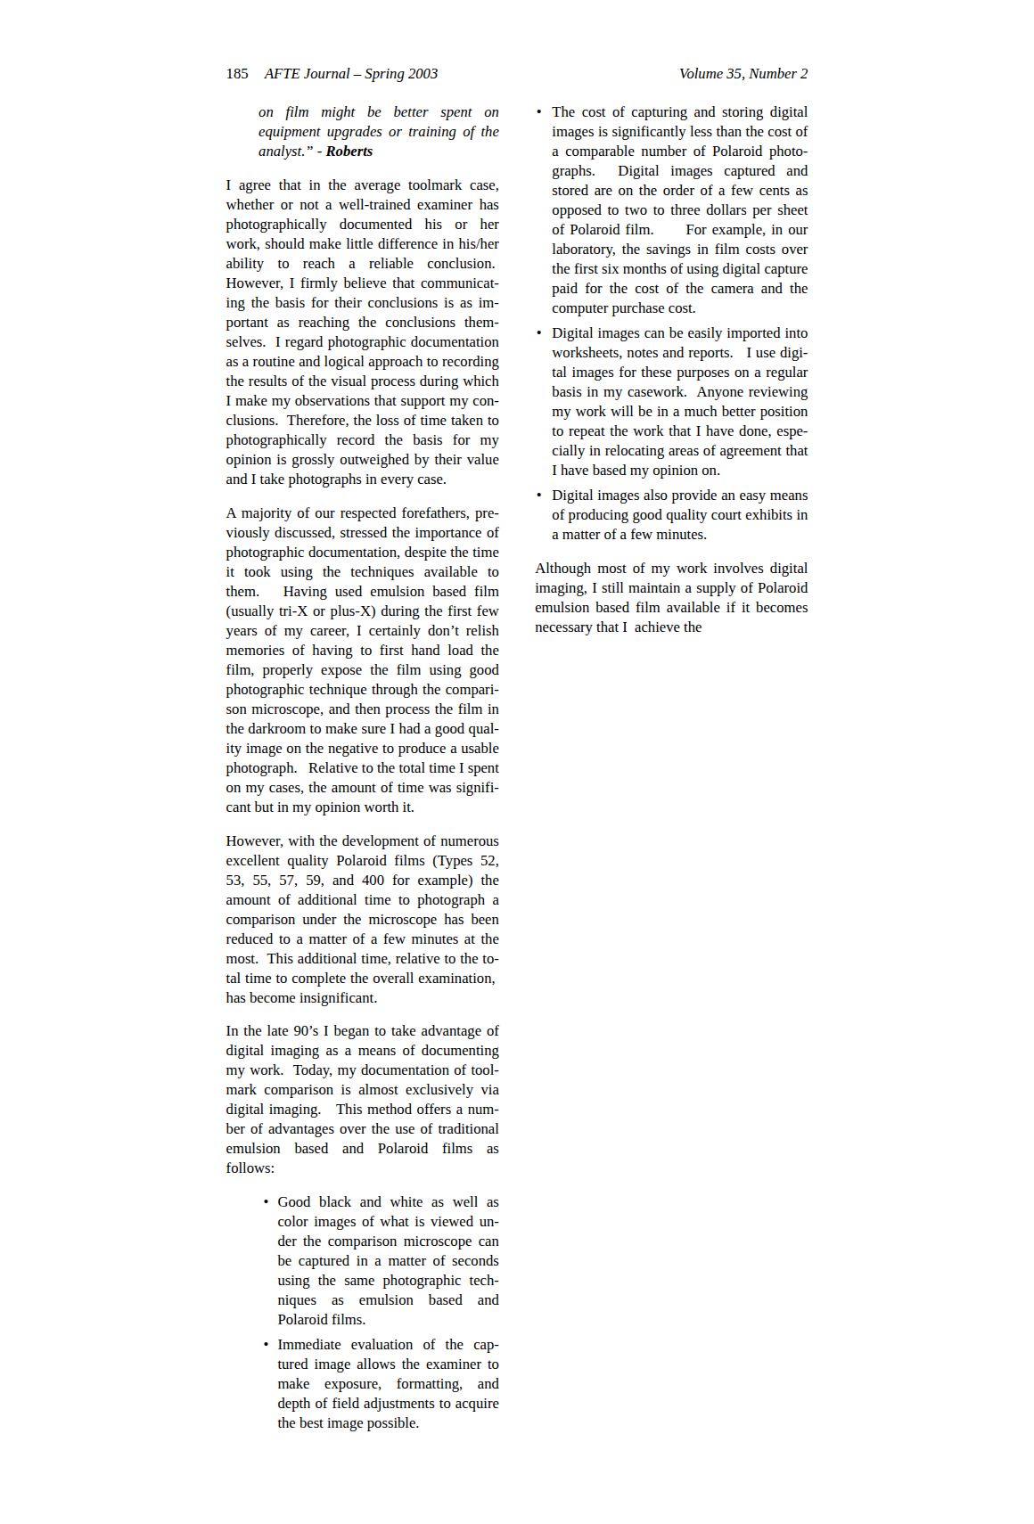185 AFTE Journal – Spring 2003 Volume 35, Number 2
on film might be better spent on equipment upgrades or training of the analyst.” - Roberts
I agree that in the average toolmark case, whether or not a well-trained examiner has photographically documented his or her work, should make little difference in his/her ability to reach a reliable conclusion. However, I firmly believe that communicating the basis for their conclusions is as important as reaching the conclusions themselves. I regard photographic documentation as a routine and logical approach to recording the results of the visual process during which I make my observations that support my conclusions. Therefore, the loss of time taken to photographically record the basis for my opinion is grossly outweighed by their value and I take photographs in every case.
A majority of our respected forefathers, previously discussed, stressed the importance of photographic documentation, despite the time it took using the techniques available to them. Having used emulsion based film (usually tri-X or plus-X) during the first few years of my career, I certainly don’t relish memories of having to first hand load the film, properly expose the film using good photographic technique through the comparison microscope, and then process the film in the darkroom to make sure I had a good quality image on the negative to produce a usable photograph. Relative to the total time I spent on my cases, the amount of time was significant but in my opinion worth it.
However, with the development of numerous excellent quality Polaroid films (Types 52, 53, 55, 57, 59, and 400 for example) the amount of additional time to photograph a comparison under the microscope has been reduced to a matter of a few minutes at the most. This additional time, relative to the total time to complete the overall examination, has become insignificant.
In the late 90’s I began to take advantage of digital imaging as a means of documenting my work. Today, my documentation of toolmark comparison is almost exclusively via digital imaging. This method offers a number of advantages over the use of traditional emulsion based and Polaroid films as follows:
Good black and white as well as color images of what is viewed under the comparison microscope can be captured in a matter of seconds using the same photographic techniques as emulsion based and Polaroid films.
Immediate evaluation of the captured image allows the examiner to make exposure, formatting, and depth of field adjustments to acquire the best image possible.
The cost of capturing and storing digital images is significantly less than the cost of a comparable number of Polaroid photographs. Digital images captured and stored are on the order of a few cents as opposed to two to three dollars per sheet of Polaroid film. For example, in our laboratory, the savings in film costs over the first six months of using digital capture paid for the cost of the camera and the computer purchase cost.
Digital images can be easily imported into worksheets, notes and reports. I use digital images for these purposes on a regular basis in my casework. Anyone reviewing my work will be in a much better position to repeat the work that I have done, especially in relocating areas of agreement that I have based my opinion on.
Digital images also provide an easy means of producing good quality court exhibits in a matter of a few minutes.
Although most of my work involves digital imaging, I still maintain a supply of Polaroid emulsion based film available if it becomes necessary that I achieve the